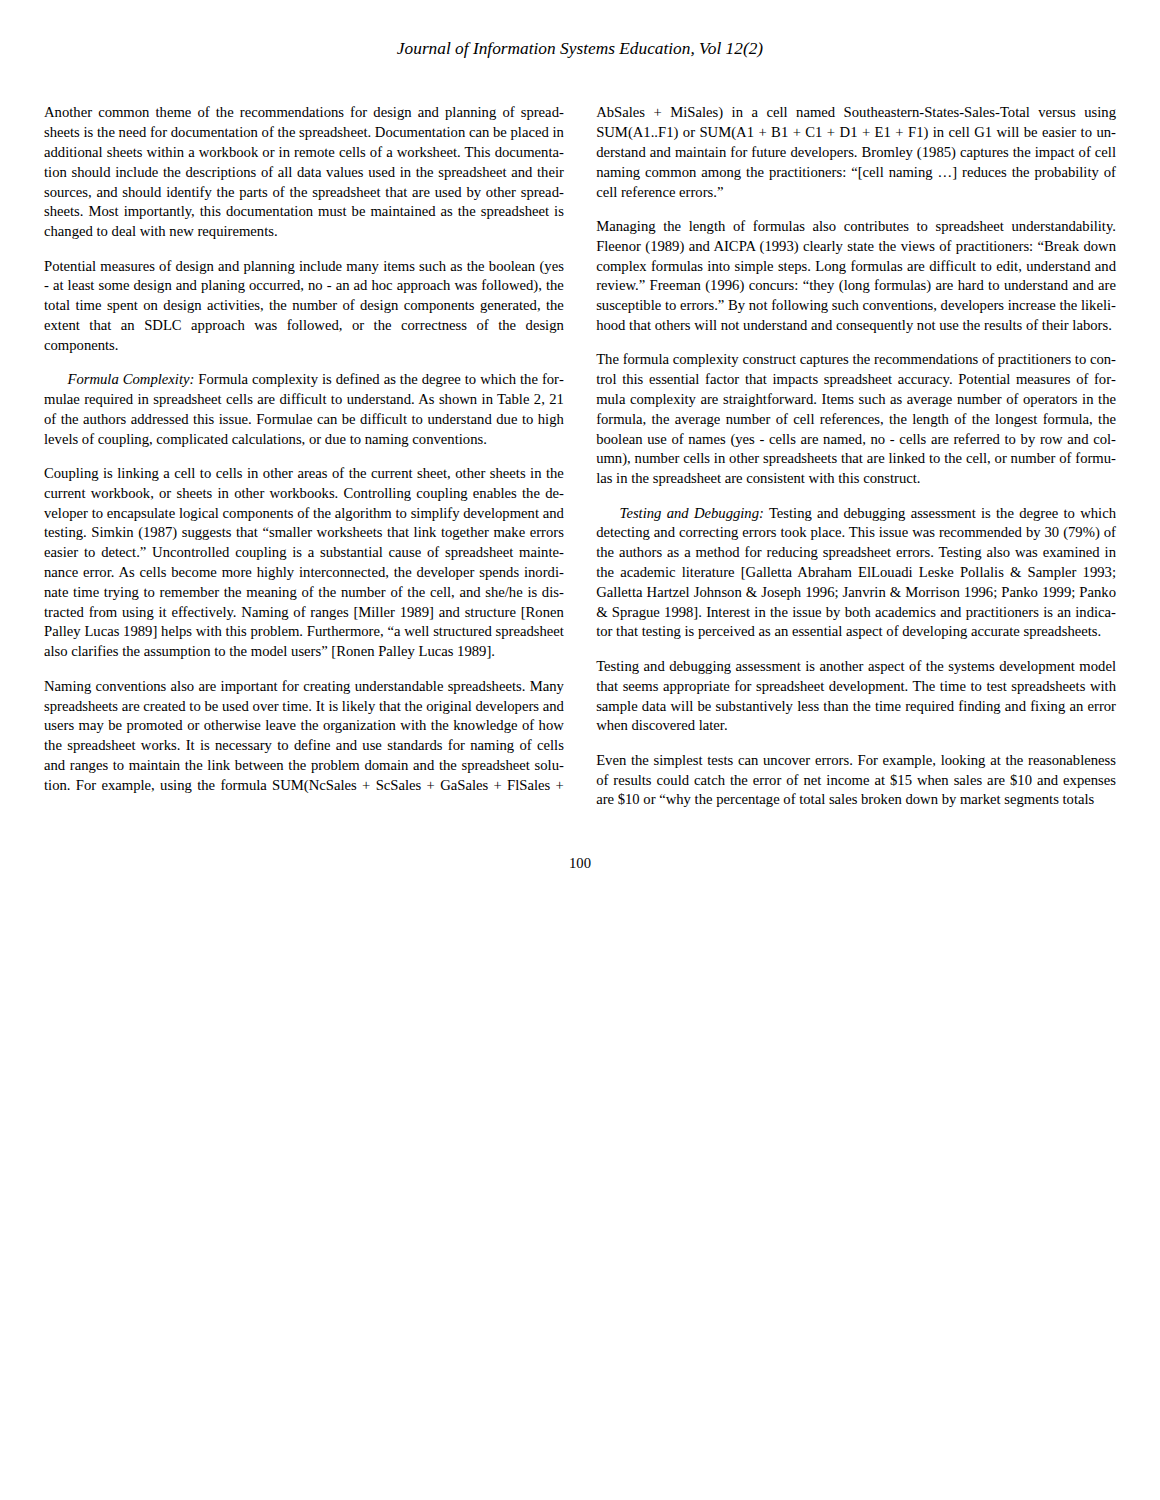Journal of Information Systems Education, Vol 12(2)
Another common theme of the recommendations for design and planning of spreadsheets is the need for documentation of the spreadsheet. Documentation can be placed in additional sheets within a workbook or in remote cells of a worksheet. This documentation should include the descriptions of all data values used in the spreadsheet and their sources, and should identify the parts of the spreadsheet that are used by other spreadsheets. Most importantly, this documentation must be maintained as the spreadsheet is changed to deal with new requirements.
Potential measures of design and planning include many items such as the boolean (yes - at least some design and planing occurred, no - an ad hoc approach was followed), the total time spent on design activities, the number of design components generated, the extent that an SDLC approach was followed, or the correctness of the design components.
Formula Complexity: Formula complexity is defined as the degree to which the formulae required in spreadsheet cells are difficult to understand. As shown in Table 2, 21 of the authors addressed this issue. Formulae can be difficult to understand due to high levels of coupling, complicated calculations, or due to naming conventions.
Coupling is linking a cell to cells in other areas of the current sheet, other sheets in the current workbook, or sheets in other workbooks. Controlling coupling enables the developer to encapsulate logical components of the algorithm to simplify development and testing. Simkin (1987) suggests that “smaller worksheets that link together make errors easier to detect.” Uncontrolled coupling is a substantial cause of spreadsheet maintenance error. As cells become more highly interconnected, the developer spends inordinate time trying to remember the meaning of the number of the cell, and she/he is distracted from using it effectively. Naming of ranges [Miller 1989] and structure [Ronen Palley Lucas 1989] helps with this problem. Furthermore, “a well structured spreadsheet also clarifies the assumption to the model users” [Ronen Palley Lucas 1989].
Naming conventions also are important for creating understandable spreadsheets. Many spreadsheets are created to be used over time. It is likely that the original developers and users may be promoted or otherwise leave the organization with the knowledge of how the spreadsheet works. It is necessary to define and use standards for naming of cells and ranges to maintain the link between the problem domain and the spreadsheet solution. For example, using the formula SUM(NcSales + ScSales + GaSales + FlSales + AbSales + MiSales) in a cell named Southeastern-States-Sales-Total versus using SUM(A1..F1) or SUM(A1 + B1 + C1 + D1 + E1 + F1) in cell G1 will be easier to understand and maintain for future developers. Bromley (1985) captures the impact of cell naming common among the practitioners: “[cell naming …] reduces the probability of cell reference errors.”
Managing the length of formulas also contributes to spreadsheet understandability. Fleenor (1989) and AICPA (1993) clearly state the views of practitioners: “Break down complex formulas into simple steps. Long formulas are difficult to edit, understand and review.” Freeman (1996) concurs: “they (long formulas) are hard to understand and are susceptible to errors.” By not following such conventions, developers increase the likelihood that others will not understand and consequently not use the results of their labors.
The formula complexity construct captures the recommendations of practitioners to control this essential factor that impacts spreadsheet accuracy. Potential measures of formula complexity are straightforward. Items such as average number of operators in the formula, the average number of cell references, the length of the longest formula, the boolean use of names (yes - cells are named, no - cells are referred to by row and column), number cells in other spreadsheets that are linked to the cell, or number of formulas in the spreadsheet are consistent with this construct.
Testing and Debugging: Testing and debugging assessment is the degree to which detecting and correcting errors took place. This issue was recommended by 30 (79%) of the authors as a method for reducing spreadsheet errors. Testing also was examined in the academic literature [Galletta Abraham ElLouadi Leske Pollalis & Sampler 1993; Galletta Hartzel Johnson & Joseph 1996; Janvrin & Morrison 1996; Panko 1999; Panko & Sprague 1998]. Interest in the issue by both academics and practitioners is an indicator that testing is perceived as an essential aspect of developing accurate spreadsheets.
Testing and debugging assessment is another aspect of the systems development model that seems appropriate for spreadsheet development. The time to test spreadsheets with sample data will be substantively less than the time required finding and fixing an error when discovered later.
Even the simplest tests can uncover errors. For example, looking at the reasonableness of results could catch the error of net income at $15 when sales are $10 and expenses are $10 or “why the percentage of total sales broken down by market segments totals
100